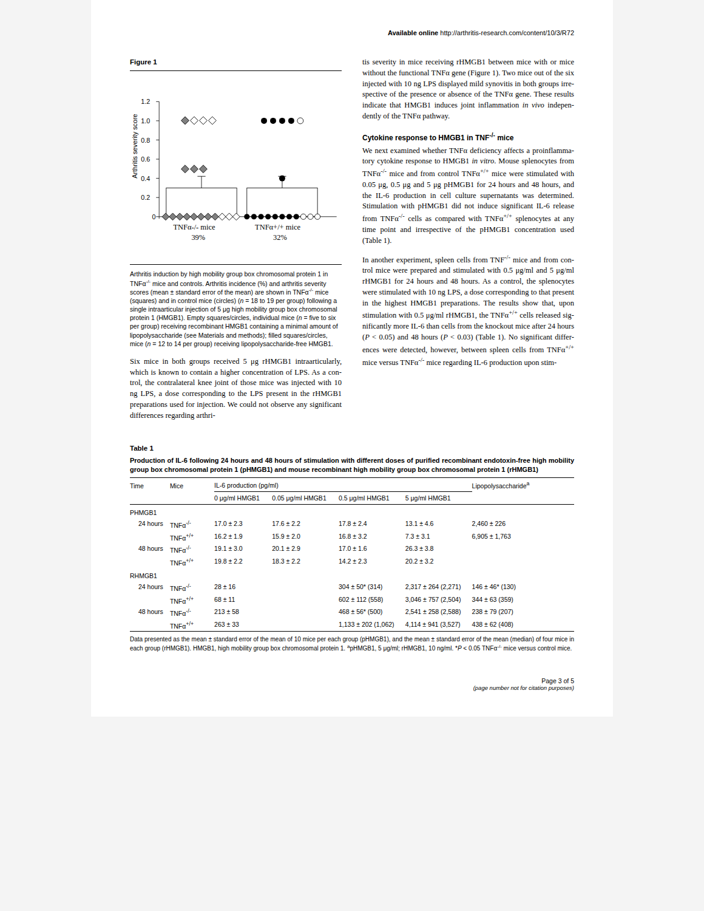Available online http://arthritis-research.com/content/10/3/R72
Figure 1
1.2 1.0 0.8 0.6 0.4 0.2 0 Arthritis severity score TNFα-/- mice TNFα+/+ mice 39% 32%
Arthritis induction by high mobility group box chromosomal protein 1 in TNFα-/- mice and controls. Arthritis incidence (%) and arthritis severity scores (mean ± standard error of the mean) are shown in TNFα-/- mice (squares) and in control mice (circles) (n = 18 to 19 per group) following a single intraarticular injection of 5 μg high mobility group box chromosomal protein 1 (HMGB1). Empty squares/circles, individual mice (n = five to six per group) receiving recombinant HMGB1 containing a minimal amount of lipopolysaccharide (see Materials and methods); filled squares/circles, mice (n = 12 to 14 per group) receiving lipopolysaccharide-free HMGB1.
Six mice in both groups received 5 μg rHMGB1 intraarticularly, which is known to contain a higher concentration of LPS. As a control, the contralateral knee joint of those mice was injected with 10 ng LPS, a dose corresponding to the LPS present in the rHMGB1 preparations used for injection. We could not observe any significant differences regarding arthri-
tis severity in mice receiving rHMGB1 between mice with or mice without the functional TNFα gene (Figure 1). Two mice out of the six injected with 10 ng LPS displayed mild synovitis in both groups irrespective of the presence or absence of the TNFα gene. These results indicate that HMGB1 induces joint inflammation in vivo independently of the TNFα pathway.
Cytokine response to HMGB1 in TNF-/- mice
We next examined whether TNFα deficiency affects a proinflammatory cytokine response to HMGB1 in vitro. Mouse splenocytes from TNFα-/- mice and from control TNFα+/+ mice were stimulated with 0.05 μg, 0.5 μg and 5 μg pHMGB1 for 24 hours and 48 hours, and the IL-6 production in cell culture supernatants was determined. Stimulation with pHMGB1 did not induce significant IL-6 release from TNFα-/- cells as compared with TNFα+/+ splenocytes at any time point and irrespective of the pHMGB1 concentration used (Table 1).
In another experiment, spleen cells from TNF-/- mice and from control mice were prepared and stimulated with 0.5 μg/ml and 5 μg/ml rHMGB1 for 24 hours and 48 hours. As a control, the splenocytes were stimulated with 10 ng LPS, a dose corresponding to that present in the highest HMGB1 preparations. The results show that, upon stimulation with 0.5 μg/ml rHMGB1, the TNFα+/+ cells released significantly more IL-6 than cells from the knockout mice after 24 hours (P < 0.05) and 48 hours (P < 0.03) (Table 1). No significant differences were detected, however, between spleen cells from TNFα+/+ mice versus TNFα-/- mice regarding IL-6 production upon stim-
Table 1
Production of IL-6 following 24 hours and 48 hours of stimulation with different doses of purified recombinant endotoxin-free high mobility group box chromosomal protein 1 (pHMGB1) and mouse recombinant high mobility group box chromosomal protein 1 (rHMGB1)
| Time | Mice | IL-6 production (pg/ml) | Lipopolysaccharide a |
| --- | --- | --- | --- |
| | | 0 μg/ml HMGB1 | 0.05 μg/ml HMGB1 | 0.5 μg/ml HMGB1 | 5 μg/ml HMGB1 | |
| PHMGB1 |
| 24 hours | TNFα -/- | 17.0 ± 2.3 | 17.6 ± 2.2 | 17.8 ± 2.4 | 13.1 ± 4.6 | 2,460 ± 226 |
| | TNFα +/+ | 16.2 ± 1.9 | 15.9 ± 2.0 | 16.8 ± 3.2 | 7.3 ± 3.1 | 6,905 ± 1,763 |
| 48 hours | TNFα -/- | 19.1 ± 3.0 | 20.1 ± 2.9 | 17.0 ± 1.6 | 26.3 ± 3.8 | |
| | TNFα +/+ | 19.8 ± 2.2 | 18.3 ± 2.2 | 14.2 ± 2.3 | 20.2 ± 3.2 | |
| RHMGB1 |
| 24 hours | TNFα -/- | 28 ± 16 | | 304 ± 50* (314) | 2,317 ± 264 (2,271) | 146 ± 46* (130) |
| | TNFα +/+ | 68 ± 11 | | 602 ± 112 (558) | 3,046 ± 757 (2,504) | 344 ± 63 (359) |
| 48 hours | TNFα -/- | 213 ± 58 | | 468 ± 56* (500) | 2,541 ± 258 (2,588) | 238 ± 79 (207) |
| | TNFα +/+ | 263 ± 33 | | 1,133 ± 202 (1,062) | 4,114 ± 941 (3,527) | 438 ± 62 (408) |
Data presented as the mean ± standard error of the mean of 10 mice per each group (pHMGB1), and the mean ± standard error of the mean (median) of four mice in each group (rHMGB1). HMGB1, high mobility group box chromosomal protein 1. apHMGB1, 5 μg/ml; rHMGB1, 10 ng/ml. *P < 0.05 TNFα-/- mice versus control mice.
Page 3 of 5
(page number not for citation purposes)